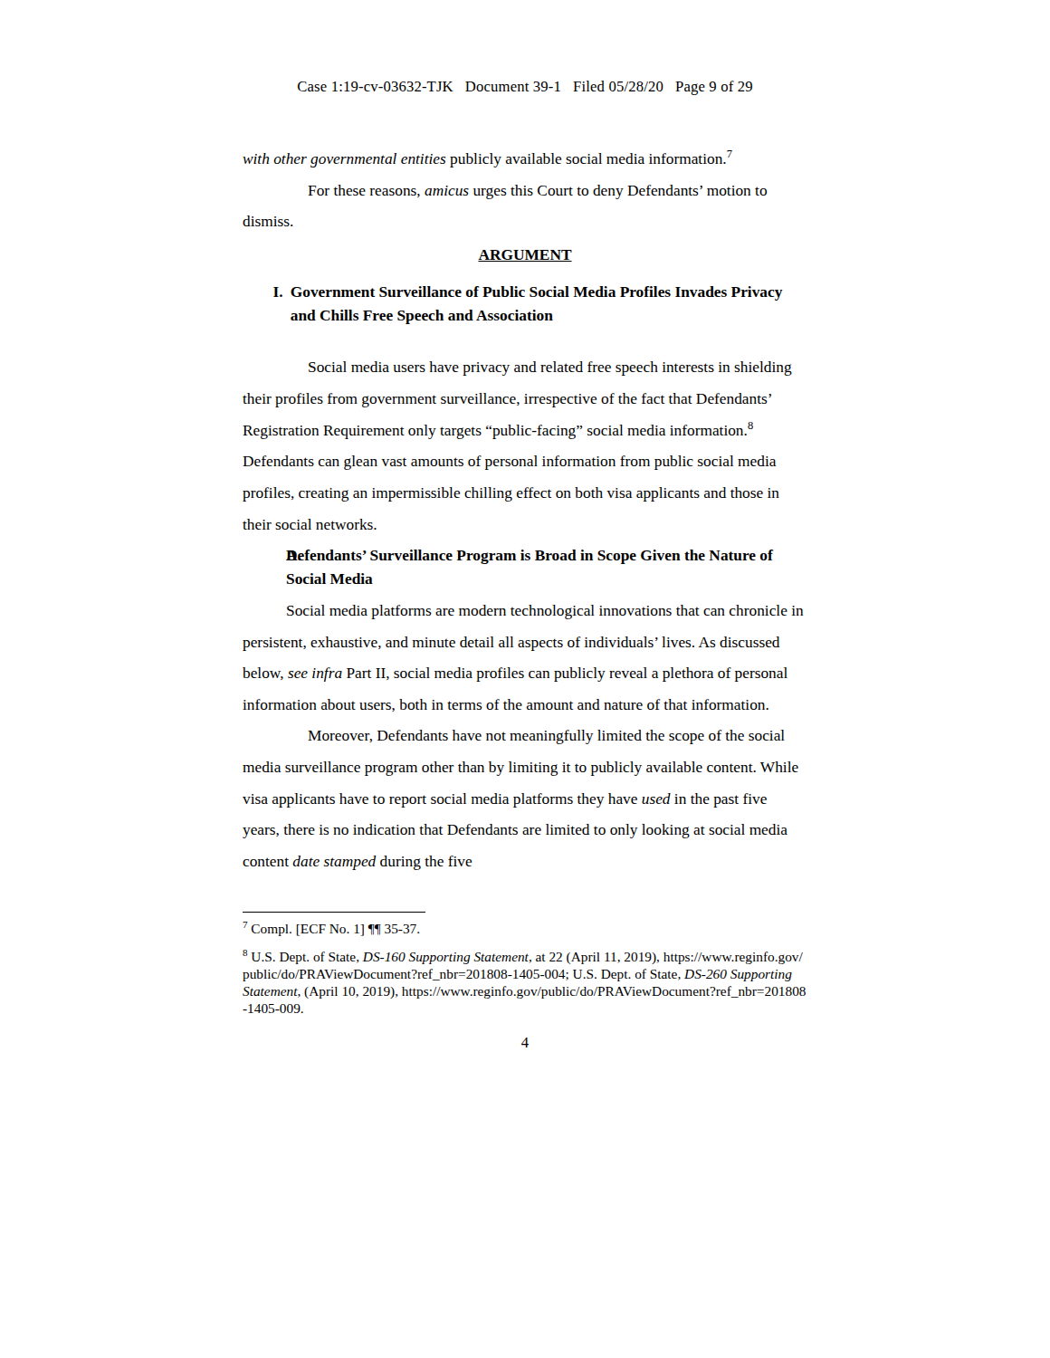Case 1:19-cv-03632-TJK Document 39-1 Filed 05/28/20 Page 9 of 29
with other governmental entities publicly available social media information.7
For these reasons, amicus urges this Court to deny Defendants’ motion to dismiss.
ARGUMENT
I.
Government Surveillance of Public Social Media Profiles Invades Privacy and Chills Free Speech and Association
Social media users have privacy and related free speech interests in shielding their profiles from government surveillance, irrespective of the fact that Defendants’ Registration Requirement only targets “public-facing” social media information.8 Defendants can glean vast amounts of personal information from public social media profiles, creating an impermissible chilling effect on both visa applicants and those in their social networks.
A.
Defendants’ Surveillance Program is Broad in Scope Given the Nature of Social Media
Social media platforms are modern technological innovations that can chronicle in persistent, exhaustive, and minute detail all aspects of individuals’ lives. As discussed below, see infra Part II, social media profiles can publicly reveal a plethora of personal information about users, both in terms of the amount and nature of that information.
Moreover, Defendants have not meaningfully limited the scope of the social media surveillance program other than by limiting it to publicly available content. While visa applicants have to report social media platforms they have used in the past five years, there is no indication that Defendants are limited to only looking at social media content date stamped during the five
7 Compl. [ECF No. 1] ¶¶ 35-37.
8 U.S. Dept. of State, DS-160 Supporting Statement, at 22 (April 11, 2019), https://www.reginfo.gov/public/do/PRAViewDocument?ref_nbr=201808-1405-004; U.S. Dept. of State, DS-260 Supporting Statement, (April 10, 2019), https://www.reginfo.gov/public/do/PRAViewDocument?ref_nbr=201808-1405-009.
4